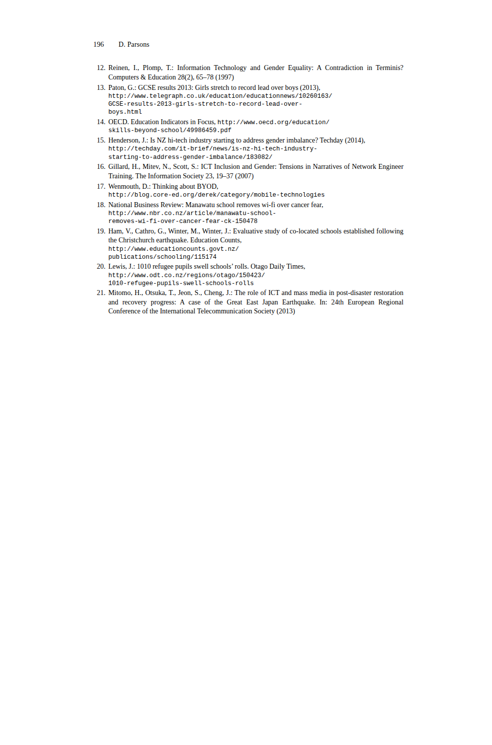196 D. Parsons
12. Reinen, I., Plomp, T.: Information Technology and Gender Equality: A Contradiction in Terminis? Computers & Education 28(2), 65–78 (1997)
13. Paton, G.: GCSE results 2013: Girls stretch to record lead over boys (2013), http://www.telegraph.co.uk/education/educationnews/10260163/
GCSE-results-2013-girls-stretch-to-record-lead-over-
boys.html
14. OECD. Education Indicators in Focus, http://www.oecd.org/education/ skills-beyond-school/49986459.pdf
15. Henderson, J.: Is NZ hi-tech industry starting to address gender imbalance? Techday (2014), http://techday.com/it-brief/news/is-nz-hi-tech-industry-
starting-to-address-gender-imbalance/183082/
16. Gillard, H., Mitev, N., Scott, S.: ICT Inclusion and Gender: Tensions in Narratives of Network Engineer Training. The Information Society 23, 19–37 (2007)
17. Wenmouth, D.: Thinking about BYOD, http://blog.core-ed.org/derek/category/mobile-technologies
18. National Business Review: Manawatu school removes wi-fi over cancer fear, http://www.nbr.co.nz/article/manawatu-school-
removes-wi-fi-over-cancer-fear-ck-150478
19. Ham, V., Cathro, G., Winter, M., Winter, J.: Evaluative study of co-located schools established following the Christchurch earthquake. Education Counts, http://www.educationcounts.govt.nz/
publications/schooling/115174
20. Lewis, J.: 1010 refugee pupils swell schools’ rolls. Otago Daily Times, http://www.odt.co.nz/regions/otago/150423/
1010-refugee-pupils-swell-schools-rolls
21. Mitomo, H., Otsuka, T., Jeon, S., Cheng, J.: The role of ICT and mass media in post-disaster restoration and recovery progress: A case of the Great East Japan Earthquake. In: 24th European Regional Conference of the International Telecommunication Society (2013)